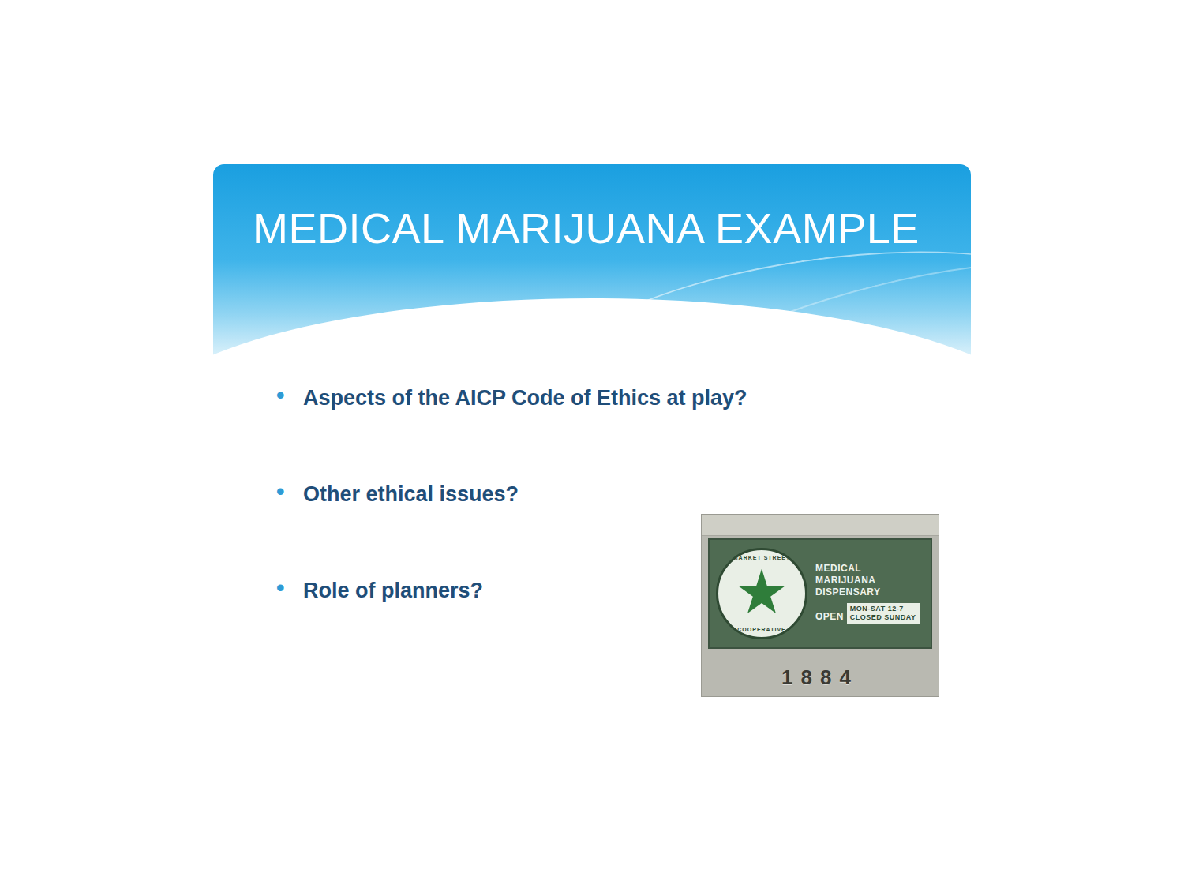MEDICAL MARIJUANA EXAMPLE
Aspects of the AICP Code of Ethics at play?
Other ethical issues?
Role of planners?
MARKET STREET COOPERATIVE
MEDICAL
MARIJUANA
DISPENSARY
OPEN
MON-SAT 12-7
CLOSED SUNDAY
1884